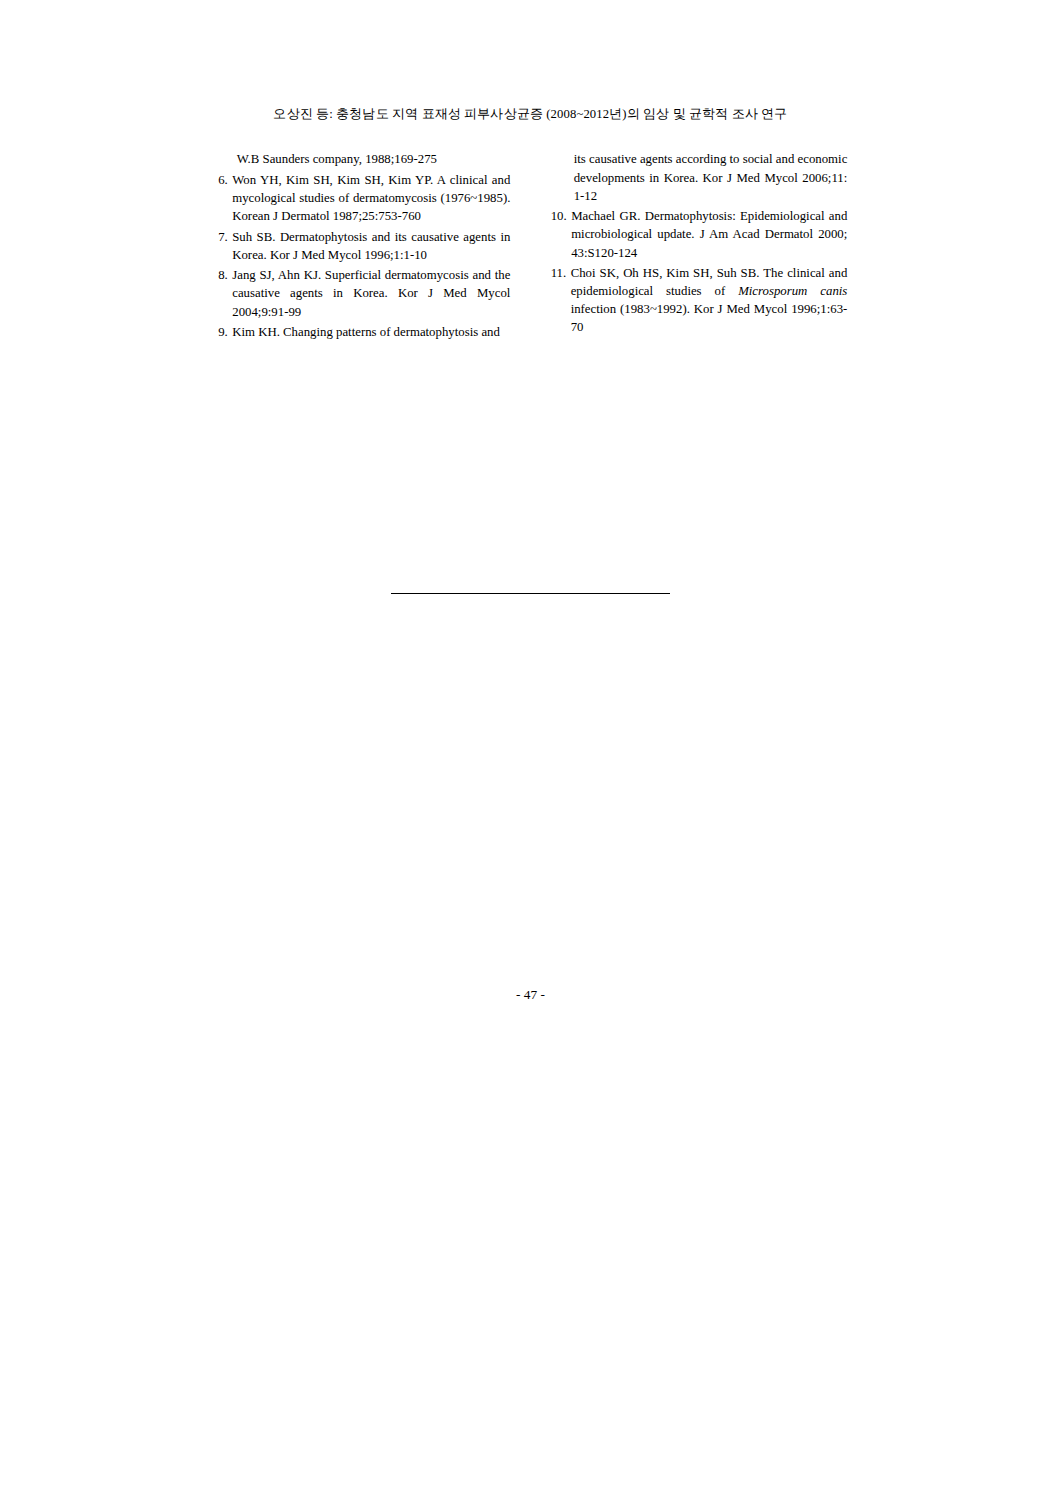오상진 등: 충청남도 지역 표재성 피부사상균증 (2008~2012년)의 임상 및 균학적 조사 연구
W.B Saunders company, 1988;169-275
6.
Won YH, Kim SH, Kim SH, Kim YP. A clinical and mycological studies of dermatomycosis (1976~1985). Korean J Dermatol 1987;25:753-760
7.
Suh SB. Dermatophytosis and its causative agents in Korea. Kor J Med Mycol 1996;1:1-10
8.
Jang SJ, Ahn KJ. Superficial dermatomycosis and the causative agents in Korea. Kor J Med Mycol 2004;9:91-99
9.
Kim KH. Changing patterns of dermatophytosis and
its causative agents according to social and economic developments in Korea. Kor J Med Mycol 2006;11: 1-12
10.
Machael GR. Dermatophytosis: Epidemiological and microbiological update. J Am Acad Dermatol 2000; 43:S120-124
11.
Choi SK, Oh HS, Kim SH, Suh SB. The clinical and epidemiological studies of Microsporum canis infection (1983~1992). Kor J Med Mycol 1996;1:63-70
- 47 -